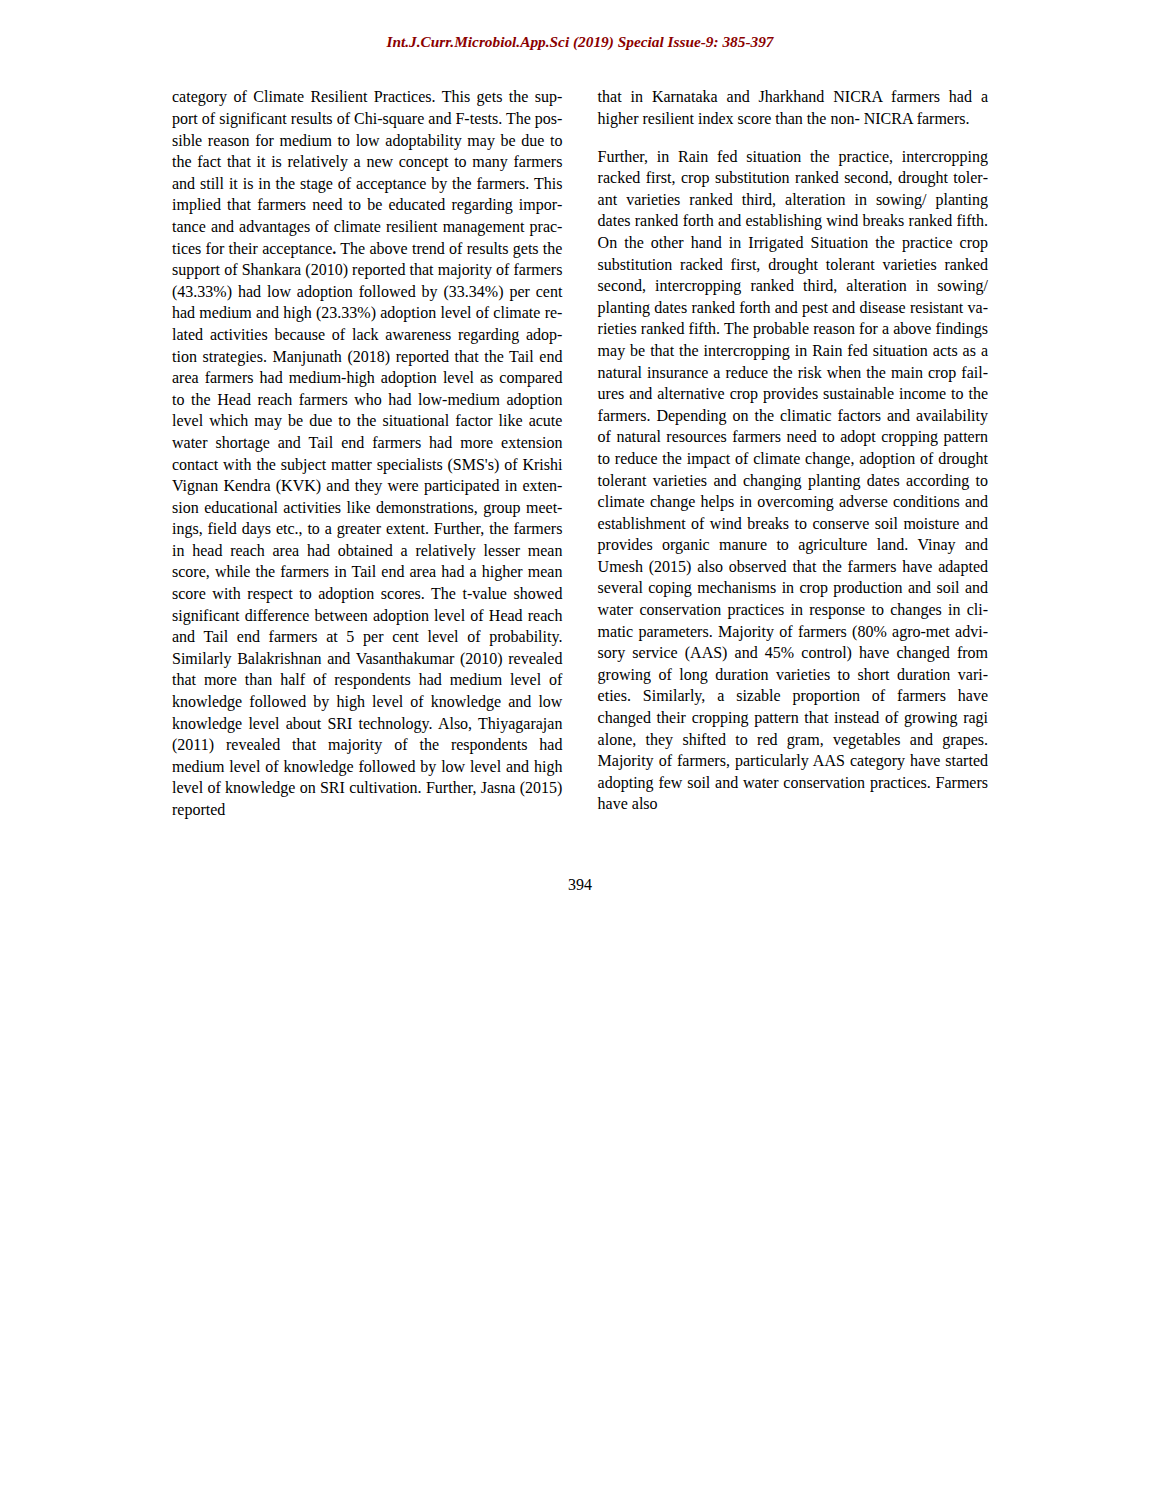Int.J.Curr.Microbiol.App.Sci (2019) Special Issue-9: 385-397
category of Climate Resilient Practices. This gets the support of significant results of Chi-square and F-tests. The possible reason for medium to low adoptability may be due to the fact that it is relatively a new concept to many farmers and still it is in the stage of acceptance by the farmers. This implied that farmers need to be educated regarding importance and advantages of climate resilient management practices for their acceptance. The above trend of results gets the support of Shankara (2010) reported that majority of farmers (43.33%) had low adoption followed by (33.34%) per cent had medium and high (23.33%) adoption level of climate related activities because of lack awareness regarding adoption strategies. Manjunath (2018) reported that the Tail end area farmers had medium-high adoption level as compared to the Head reach farmers who had low-medium adoption level which may be due to the situational factor like acute water shortage and Tail end farmers had more extension contact with the subject matter specialists (SMS's) of Krishi Vignan Kendra (KVK) and they were participated in extension educational activities like demonstrations, group meetings, field days etc., to a greater extent. Further, the farmers in head reach area had obtained a relatively lesser mean score, while the farmers in Tail end area had a higher mean score with respect to adoption scores. The t-value showed significant difference between adoption level of Head reach and Tail end farmers at 5 per cent level of probability. Similarly Balakrishnan and Vasanthakumar (2010) revealed that more than half of respondents had medium level of knowledge followed by high level of knowledge and low knowledge level about SRI technology. Also, Thiyagarajan (2011) revealed that majority of the respondents had medium level of knowledge followed by low level and high level of knowledge on SRI cultivation. Further, Jasna (2015) reported
that in Karnataka and Jharkhand NICRA farmers had a higher resilient index score than the non- NICRA farmers.
Further, in Rain fed situation the practice, intercropping racked first, crop substitution ranked second, drought tolerant varieties ranked third, alteration in sowing/ planting dates ranked forth and establishing wind breaks ranked fifth. On the other hand in Irrigated Situation the practice crop substitution racked first, drought tolerant varieties ranked second, intercropping ranked third, alteration in sowing/ planting dates ranked forth and pest and disease resistant varieties ranked fifth. The probable reason for a above findings may be that the intercropping in Rain fed situation acts as a natural insurance a reduce the risk when the main crop failures and alternative crop provides sustainable income to the farmers. Depending on the climatic factors and availability of natural resources farmers need to adopt cropping pattern to reduce the impact of climate change, adoption of drought tolerant varieties and changing planting dates according to climate change helps in overcoming adverse conditions and establishment of wind breaks to conserve soil moisture and provides organic manure to agriculture land. Vinay and Umesh (2015) also observed that the farmers have adapted several coping mechanisms in crop production and soil and water conservation practices in response to changes in climatic parameters. Majority of farmers (80% agro-met advisory service (AAS) and 45% control) have changed from growing of long duration varieties to short duration varieties. Similarly, a sizable proportion of farmers have changed their cropping pattern that instead of growing ragi alone, they shifted to red gram, vegetables and grapes. Majority of farmers, particularly AAS category have started adopting few soil and water conservation practices. Farmers have also
394